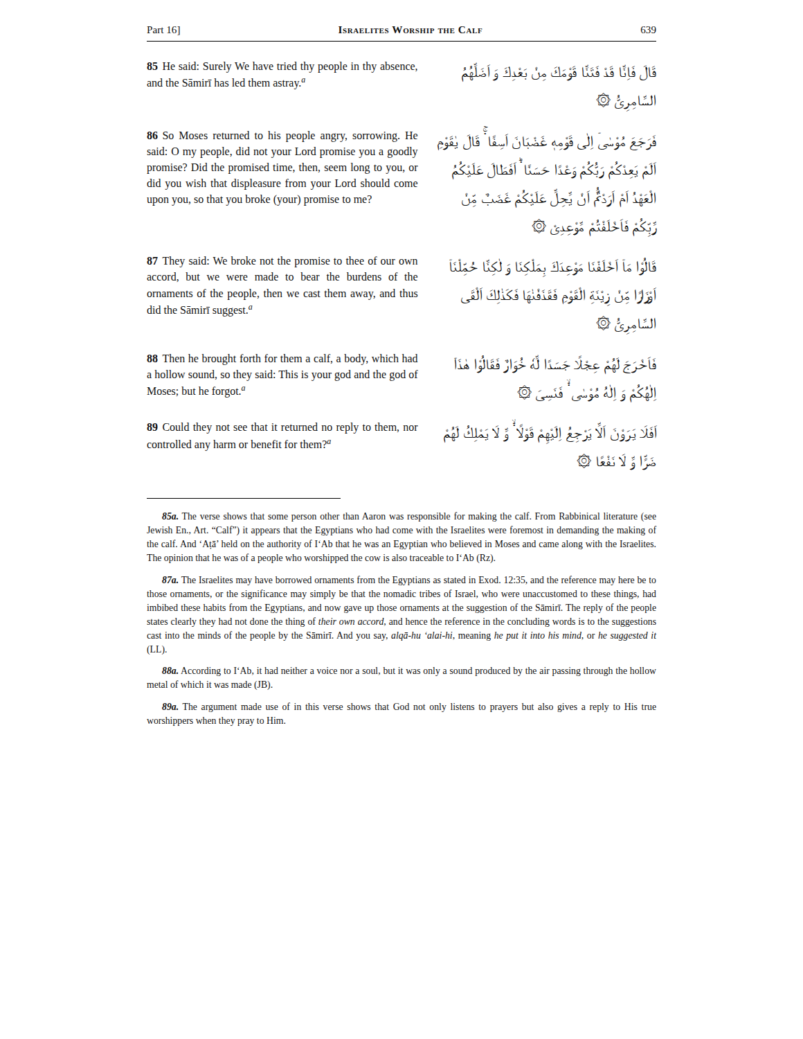Part 16] Israelites Worship the Calf 639
85 He said: Surely We have tried thy people in thy absence, and the Sāmirī has led them astray.a
قَالَ فَاِنَّا قَدْ فَتَنَّا قَوْمَكَ مِنْ بَعْدِكَ وَ اَضَلَّهُمُ السَّامِرِیُّ ۞
86 So Moses returned to his people angry, sorrowing. He said: O my people, did not your Lord promise you a goodly promise? Did the promised time, then, seem long to you, or did you wish that displeasure from your Lord should come upon you, so that you broke (your) promise to me?
فَرَجَعَ مُوْسٰۤى اِلٰى قَوْمِهٖ غَضْبَانَ اَسِفًا ۬ۚ قَالَ یٰقَوْمِ اَلَمْ یَعِدْكُمْ رَبُّكُمْ وَعْدًا حَسَنًا ۬ؕ اَفَطَالَ عَلَیْكُمُ الْعَهْدُ اَمْ اَرَدْتُّمْ اَنْ یَّحِلَّ عَلَیْكُمْ غَضَبٌ مِّنْ رَّبِّكُمْ فَاَخْلَفْتُمْ مَّوْعِدِیْ ۞
87 They said: We broke not the promise to thee of our own accord, but we were made to bear the burdens of the ornaments of the people, then we cast them away, and thus did the Sāmirī suggest.a
قَالُوْا مَاۤ اَخْلَفْنَا مَوْعِدَكَ بِمَلْكِنَا وَ لٰكِنَّا حُمِّلْنَاۤ اَوْزَارًا مِّنْ زِیْنَةِ الْقَوْمِ فَقَذَفْنٰهَا فَكَذٰلِكَ اَلْقَى السَّامِرِیُّ ۞
88 Then he brought forth for them a calf, a body, which had a hollow sound, so they said: This is your god and the god of Moses; but he forgot.a
فَاَخْرَجَ لَهُمْ عِجْلًا جَسَدًا لَّهٗ خُوَارٌ فَقَالُوْا هٰذَاۤ اِلٰهُكُمْ وَ اِلٰهُ مُوْسٰى ۬ۙ فَنَسِیَ ۞
89 Could they not see that it returned no reply to them, nor controlled any harm or benefit for them?a
اَفَلَا یَرَوْنَ اَلَّا یَرْجِعُ اِلَیْهِمْ قَوْلًا ۬ۙ وَّ لَا یَمْلِكُ لَهُمْ ضَرًّا وَّ لَا نَفْعًا ۞
85a. The verse shows that some person other than Aaron was responsible for making the calf. From Rabbinical literature (see Jewish En., Art. “Calf”) it appears that the Egyptians who had come with the Israelites were foremost in demanding the making of the calf. And ‘Aṭā’ held on the authority of I‘Ab that he was an Egyptian who believed in Moses and came along with the Israelites. The opinion that he was of a people who worshipped the cow is also traceable to I‘Ab (Rz).
87a. The Israelites may have borrowed ornaments from the Egyptians as stated in Exod. 12:35, and the reference may here be to those ornaments, or the significance may simply be that the nomadic tribes of Israel, who were unaccustomed to these things, had imbibed these habits from the Egyptians, and now gave up those ornaments at the suggestion of the Sāmirī. The reply of the people states clearly they had not done the thing of their own accord, and hence the reference in the concluding words is to the suggestions cast into the minds of the people by the Sāmirī. And you say, alqā-hu ‘alai-hi, meaning he put it into his mind, or he suggested it (LL).
88a. According to I‘Ab, it had neither a voice nor a soul, but it was only a sound produced by the air passing through the hollow metal of which it was made (JB).
89a. The argument made use of in this verse shows that God not only listens to prayers but also gives a reply to His true worshippers when they pray to Him.